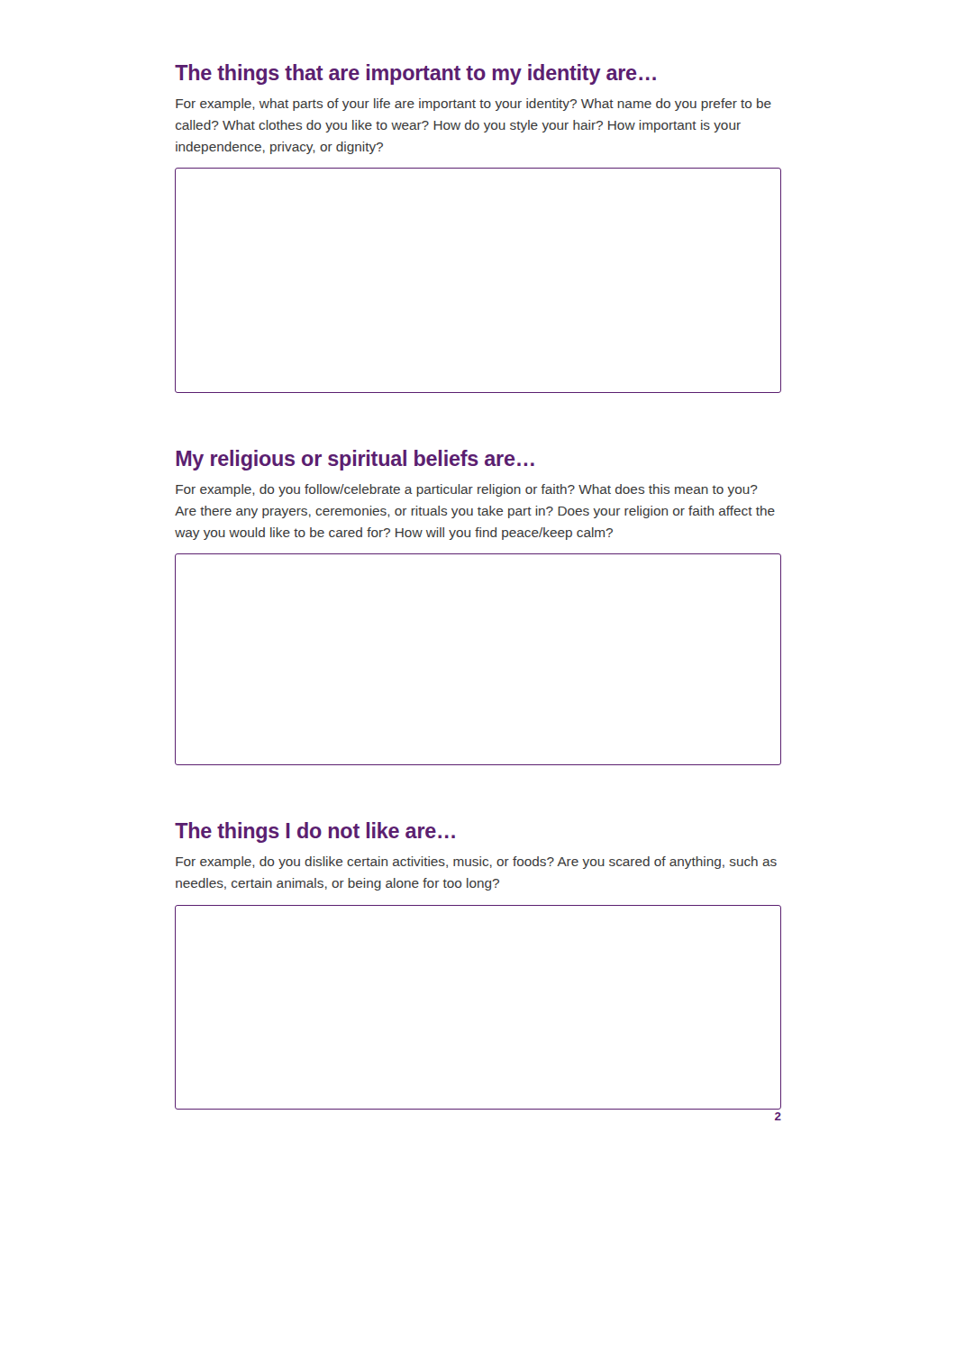The things that are important to my identity are…
For example, what parts of your life are important to your identity? What name do you prefer to be called? What clothes do you like to wear? How do you style your hair? How important is your independence, privacy, or dignity?
My religious or spiritual beliefs are…
For example, do you follow/celebrate a particular religion or faith? What does this mean to you? Are there any prayers, ceremonies, or rituals you take part in? Does your religion or faith affect the way you would like to be cared for? How will you find peace/keep calm?
The things I do not like are…
For example, do you dislike certain activities, music, or foods? Are you scared of anything, such as needles, certain animals, or being alone for too long?
2